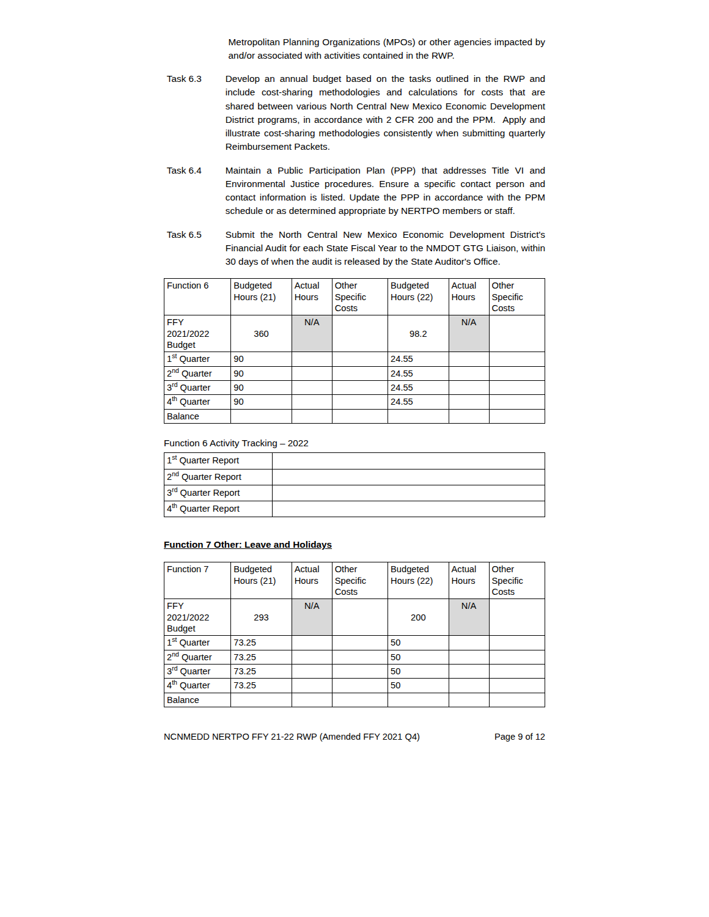Metropolitan Planning Organizations (MPOs) or other agencies impacted by and/or associated with activities contained in the RWP.
Task 6.3
Develop an annual budget based on the tasks outlined in the RWP and include cost-sharing methodologies and calculations for costs that are shared between various North Central New Mexico Economic Development District programs, in accordance with 2 CFR 200 and the PPM. Apply and illustrate cost-sharing methodologies consistently when submitting quarterly Reimbursement Packets.
Task 6.4
Maintain a Public Participation Plan (PPP) that addresses Title VI and Environmental Justice procedures. Ensure a specific contact person and contact information is listed. Update the PPP in accordance with the PPM schedule or as determined appropriate by NERTPO members or staff.
Task 6.5
Submit the North Central New Mexico Economic Development District's Financial Audit for each State Fiscal Year to the NMDOT GTG Liaison, within 30 days of when the audit is released by the State Auditor's Office.
| Function 6 | Budgeted Hours (21) | Actual Hours | Other Specific Costs | Budgeted Hours (22) | Actual Hours | Other Specific Costs |
| --- | --- | --- | --- | --- | --- | --- |
| FFY 2021/2022 Budget | 360 | N/A | | 98.2 | N/A | |
| 1 st Quarter | 90 | | | 24.55 | | |
| 2 nd Quarter | 90 | | | 24.55 | | |
| 3 rd Quarter | 90 | | | 24.55 | | |
| 4 th Quarter | 90 | | | 24.55 | | |
| Balance | | | | | | |
Function 6 Activity Tracking – 2022
| 1 st Quarter Report | |
| 2 nd Quarter Report | |
| 3 rd Quarter Report | |
| 4 th Quarter Report | |
Function 7 Other: Leave and Holidays
| Function 7 | Budgeted Hours (21) | Actual Hours | Other Specific Costs | Budgeted Hours (22) | Actual Hours | Other Specific Costs |
| --- | --- | --- | --- | --- | --- | --- |
| FFY 2021/2022 Budget | 293 | N/A | | 200 | N/A | |
| 1 st Quarter | 73.25 | | | 50 | | |
| 2 nd Quarter | 73.25 | | | 50 | | |
| 3 rd Quarter | 73.25 | | | 50 | | |
| 4 th Quarter | 73.25 | | | 50 | | |
| Balance | | | | | | |
NCNMEDD NERTPO FFY 21-22 RWP (Amended FFY 2021 Q4)
Page 9 of 12